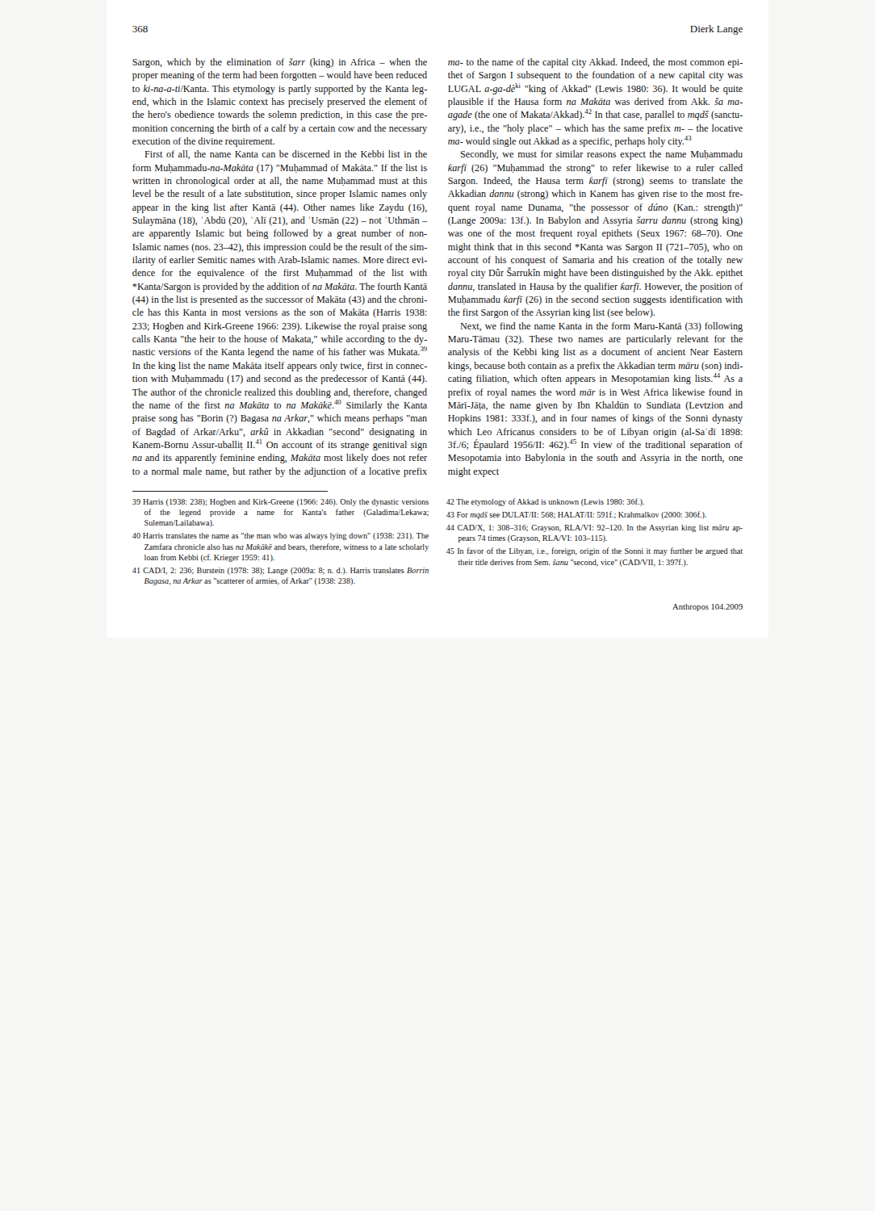368 Dierk Lange
Sargon, which by the elimination of šarr (king) in Africa – when the proper meaning of the term had been forgotten – would have been reduced to ki-na-a-ti/Kanta. This etymology is partly supported by the Kanta legend, which in the Islamic context has precisely preserved the element of the hero's obedience towards the solemn prediction, in this case the premonition concerning the birth of a calf by a certain cow and the necessary execution of the divine requirement.
First of all, the name Kanta can be discerned in the Kebbi list in the form Muḥammadu-na-Makāta (17) "Muḥammad of Makāta." If the list is written in chronological order at all, the name Muḥammad must at this level be the result of a late substitution, since proper Islamic names only appear in the king list after Kantā (44). Other names like Zaydu (16), Sulaymāna (18), ʿAbdū (20), ʿAlī (21), and ʿUsmān (22) – not ʿUthmān – are apparently Islamic but being followed by a great number of non-Islamic names (nos. 23–42), this impression could be the result of the similarity of earlier Semitic names with Arab-Islamic names. More direct evidence for the equivalence of the first Muḥammad of the list with *Kanta/Sargon is provided by the addition of na Makāta. The fourth Kantā (44) in the list is presented as the successor of Makāta (43) and the chronicle has this Kanta in most versions as the son of Makāta (Harris 1938: 233; Hogben and Kirk-Greene 1966: 239). Likewise the royal praise song calls Kanta "the heir to the house of Makata," while according to the dynastic versions of the Kanta legend the name of his father was Mukata.39 In the king list the name Makāta itself appears only twice, first in connection with Muḥammadu (17) and second as the predecessor of Kantā (44). The author of the chronicle realized this doubling and, therefore, changed the name of the first na Makāta to na Makākē.40 Similarly the Kanta praise song has "Borin (?) Bagasa na Arkar," which means perhaps "man of Bagdad of Arkar/Arku", arkû in Akkadian "second" designating in Kanem-Bornu Assur-uballiṭ II.41 On account of its strange genitival sign na and its apparently feminine ending, Makāta most likely does not refer to a normal male name, but rather by the adjunction of a locative prefix ma- to the name of the capital city Akkad. Indeed, the most common epithet of Sargon I subsequent to the foundation of a new capital city was LUGAL a-ga-dèki "king of Akkad" (Lewis 1980: 36). It would be quite plausible if the Hausa form na Makāta was derived from Akk. ša ma-agade (the one of Makata/Akkad).42 In that case, parallel to mqdš (sanctuary), i.e., the "holy place" – which has the same prefix m- – the locative ma- would single out Akkad as a specific, perhaps holy city.43
Secondly, we must for similar reasons expect the name Muḥammadu ƙarfī (26) "Muḥammad the strong" to refer likewise to a ruler called Sargon. Indeed, the Hausa term ƙarfī (strong) seems to translate the Akkadian dannu (strong) which in Kanem has given rise to the most frequent royal name Dunama, "the possessor of dúno (Kan.: strength)" (Lange 2009a: 13f.). In Babylon and Assyria šarru dannu (strong king) was one of the most frequent royal epithets (Seux 1967: 68–70). One might think that in this second *Kanta was Sargon II (721–705), who on account of his conquest of Samaria and his creation of the totally new royal city Dûr Šarrukîn might have been distinguished by the Akk. epithet dannu, translated in Hausa by the qualifier ƙarfī. However, the position of Muḥammadu ƙarfī (26) in the second section suggests identification with the first Sargon of the Assyrian king list (see below).
Next, we find the name Kanta in the form Maru-Kantā (33) following Maru-Tāmau (32). These two names are particularly relevant for the analysis of the Kebbi king list as a document of ancient Near Eastern kings, because both contain as a prefix the Akkadian term māru (son) indicating filiation, which often appears in Mesopotamian king lists.44 As a prefix of royal names the word mār is in West Africa likewise found in Mārī-Jāṭa, the name given by Ibn Khaldūn to Sundiata (Levtzion and Hopkins 1981: 333f.), and in four names of kings of the Sonni dynasty which Leo Africanus considers to be of Libyan origin (al-Saʿdī 1898: 3f./6; Épaulard 1956/II: 462).45 In view of the traditional separation of Mesopotamia into Babylonia in the south and Assyria in the north, one might expect
39 Harris (1938: 238); Hogben and Kirk-Greene (1966: 246). Only the dynastic versions of the legend provide a name for Kanta's father (Galadima/Lekawa; Suleman/Lailabawa).
40 Harris translates the name as "the man who was always lying down" (1938: 231). The Zamfara chronicle also has na Makākē and bears, therefore, witness to a late scholarly loan from Kebbi (cf. Krieger 1959: 41).
41 CAD/I, 2: 236; Burstein (1978: 38); Lange (2009a: 8; n. d.). Harris translates Borrin Bagasa, na Arkar as "scatterer of armies, of Arkar" (1938: 238).
42 The etymology of Akkad is unknown (Lewis 1980: 36f.).
43 For mqdš see DULAT/II: 568; HALAT/II: 591f.; Krahmalkov (2000: 306f.).
44 CAD/X, 1: 308–316; Grayson, RLA/VI: 92–120. In the Assyrian king list māru appears 74 times (Grayson, RLA/VI: 103–115).
45 In favor of the Libyan, i.e., foreign, origin of the Sonni it may further be argued that their title derives from Sem. šanu "second, vice" (CAD/VII, 1: 397f.).
Anthropos 104.2009